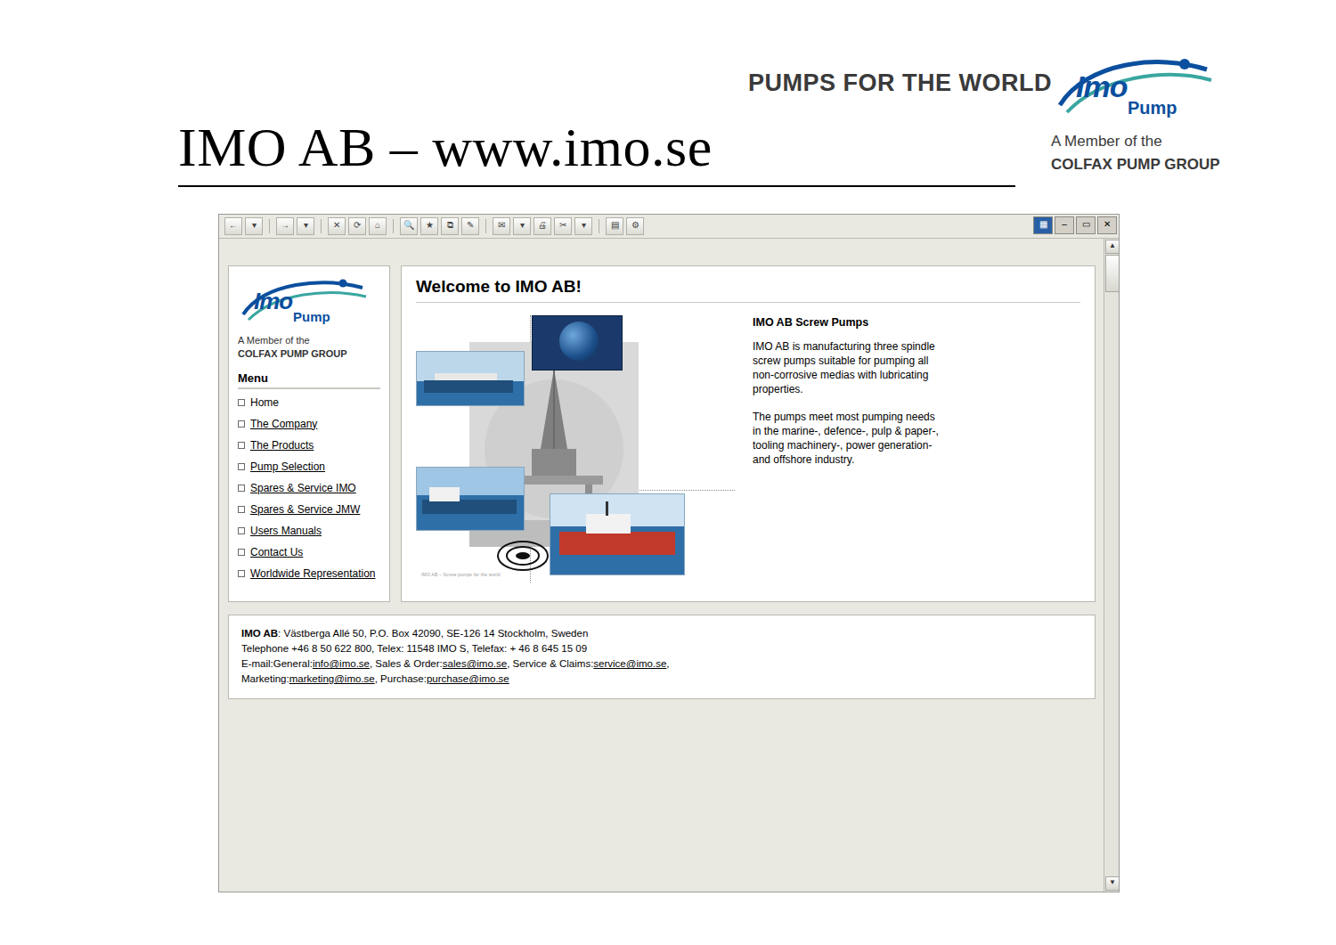PUMPS FOR THE WORLD
Imo
Pump
A Member of the
COLFAX PUMP GROUP
IMO AB – www.imo.se
←
▾
→
▾
✕
⟳
⌂
🔍
★
⧉
✎
✉
▾
🖨
✂
▾
▤
⚙
▦
–
▭
✕
Imo
Pump
A Member of the
COLFAX PUMP GROUP
Menu
Home
The Company
The Products
Pump Selection
Spares & Service IMO
Spares & Service JMW
Users Manuals
Contact Us
Worldwide Representation
Welcome to IMO AB!
IMO AB – Screw pumps for the world
IMO AB Screw Pumps
IMO AB is manufacturing three spindle screw pumps suitable for pumping all non-corrosive medias with lubricating properties.
The pumps meet most pumping needs in the marine-, defence-, pulp & paper-, tooling machinery-, power generation- and offshore industry.
IMO AB: Västberga Allé 50, P.O. Box 42090, SE-126 14 Stockholm, Sweden
Telephone +46 8 50 622 800, Telex: 11548 IMO S, Telefax: + 46 8 645 15 09
E-mail:General:info@imo.se, Sales & Order:sales@imo.se, Service & Claims:service@imo.se,
Marketing:marketing@imo.se, Purchase:purchase@imo.se
▲
▼